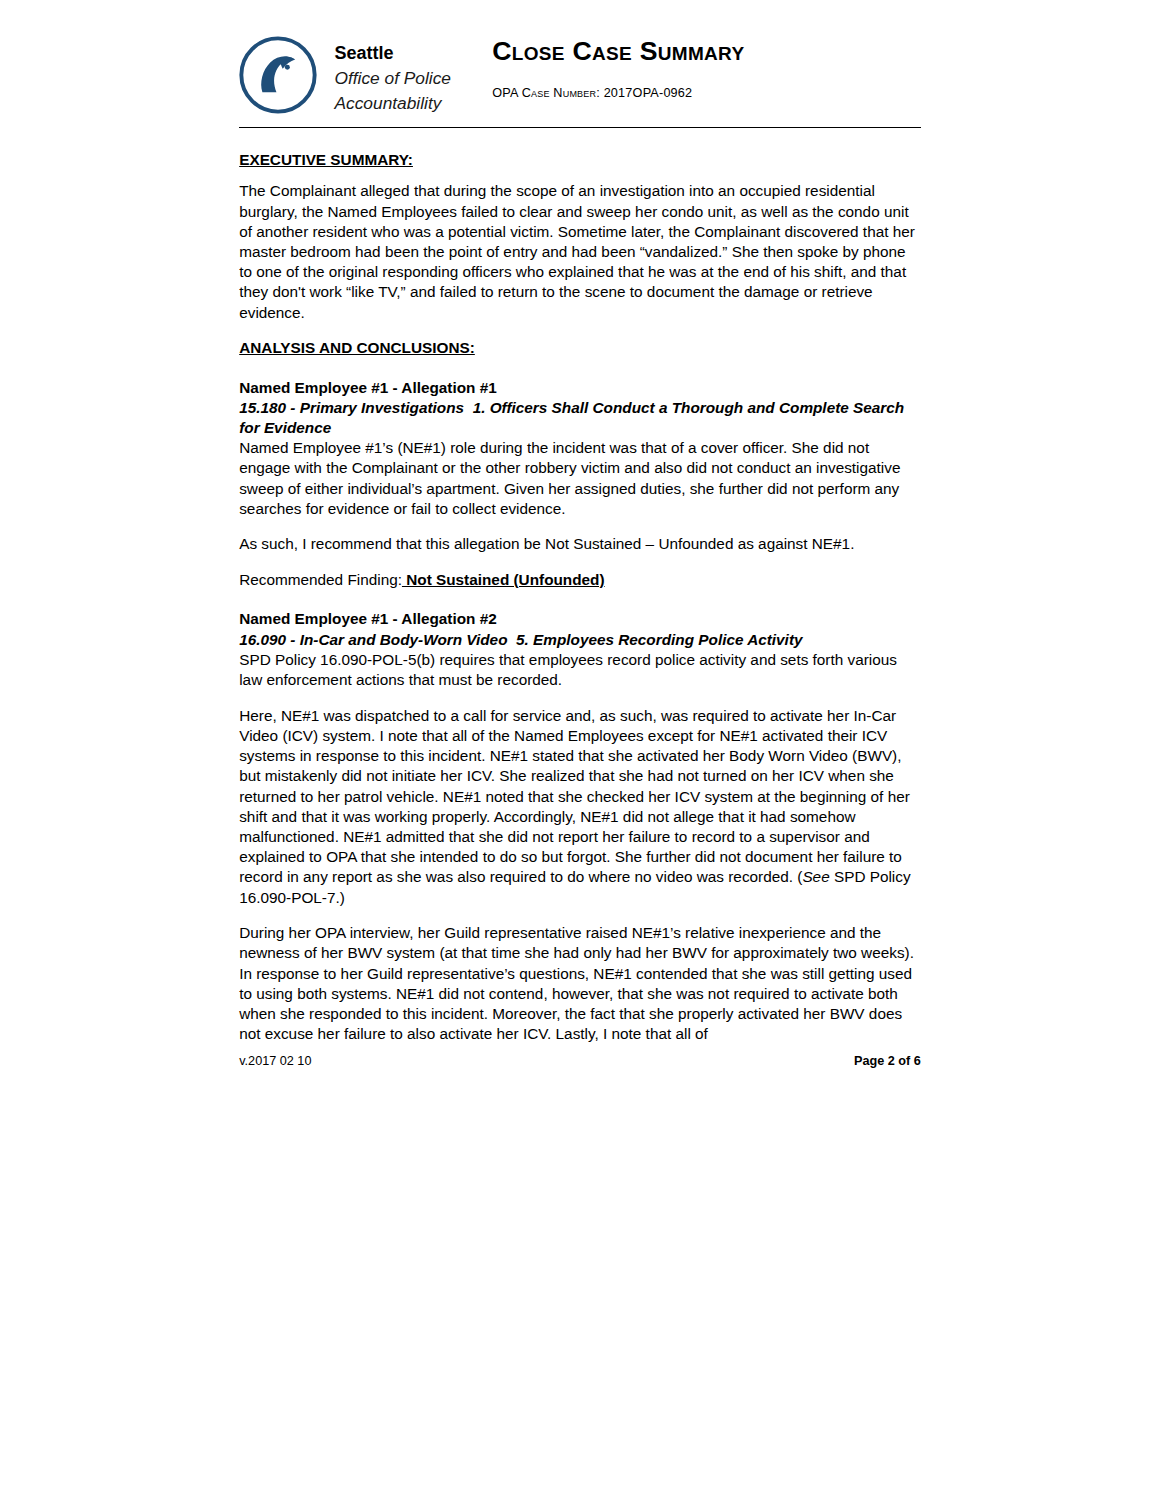Seattle
Office of Police
Accountability
Close Case Summary
OPA Case Number: 2017OPA-0962
EXECUTIVE SUMMARY:
The Complainant alleged that during the scope of an investigation into an occupied residential burglary, the Named Employees failed to clear and sweep her condo unit, as well as the condo unit of another resident who was a potential victim. Sometime later, the Complainant discovered that her master bedroom had been the point of entry and had been “vandalized.” She then spoke by phone to one of the original responding officers who explained that he was at the end of his shift, and that they don't work “like TV,” and failed to return to the scene to document the damage or retrieve evidence.
ANALYSIS AND CONCLUSIONS:
Named Employee #1 - Allegation #1 15.180 - Primary Investigations 1. Officers Shall Conduct a Thorough and Complete Search for Evidence
Named Employee #1’s (NE#1) role during the incident was that of a cover officer. She did not engage with the Complainant or the other robbery victim and also did not conduct an investigative sweep of either individual’s apartment. Given her assigned duties, she further did not perform any searches for evidence or fail to collect evidence.
As such, I recommend that this allegation be Not Sustained – Unfounded as against NE#1.
Recommended Finding: Not Sustained (Unfounded)
Named Employee #1 - Allegation #2 16.090 - In-Car and Body-Worn Video 5. Employees Recording Police Activity
SPD Policy 16.090-POL-5(b) requires that employees record police activity and sets forth various law enforcement actions that must be recorded.
Here, NE#1 was dispatched to a call for service and, as such, was required to activate her In-Car Video (ICV) system. I note that all of the Named Employees except for NE#1 activated their ICV systems in response to this incident. NE#1 stated that she activated her Body Worn Video (BWV), but mistakenly did not initiate her ICV. She realized that she had not turned on her ICV when she returned to her patrol vehicle. NE#1 noted that she checked her ICV system at the beginning of her shift and that it was working properly. Accordingly, NE#1 did not allege that it had somehow malfunctioned. NE#1 admitted that she did not report her failure to record to a supervisor and explained to OPA that she intended to do so but forgot. She further did not document her failure to record in any report as she was also required to do where no video was recorded. (See SPD Policy 16.090-POL-7.)
During her OPA interview, her Guild representative raised NE#1’s relative inexperience and the newness of her BWV system (at that time she had only had her BWV for approximately two weeks). In response to her Guild representative’s questions, NE#1 contended that she was still getting used to using both systems. NE#1 did not contend, however, that she was not required to activate both when she responded to this incident. Moreover, the fact that she properly activated her BWV does not excuse her failure to also activate her ICV. Lastly, I note that all of
v.2017 02 10 Page 2 of 6